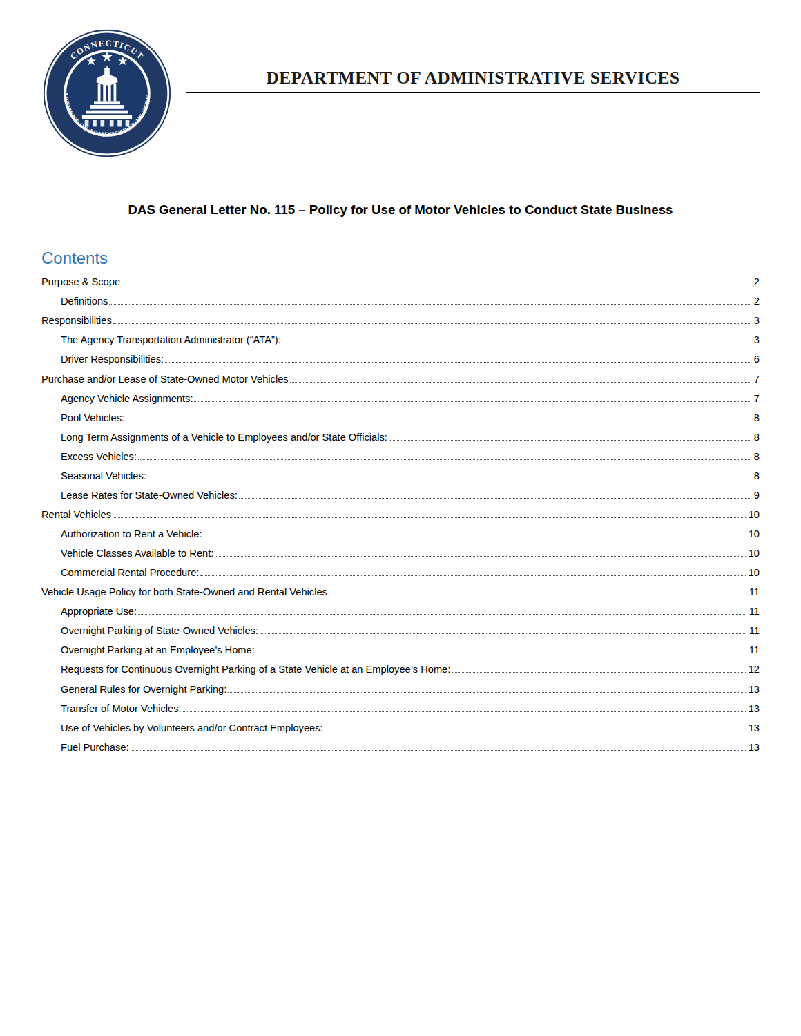CONNECTICUT DEPARTMENT OF ADMINISTRATIVE SERVICES
DEPARTMENT OF ADMINISTRATIVE SERVICES
DAS General Letter No. 115 – Policy for Use of Motor Vehicles to Conduct State Business
Contents
Purpose & Scope 2
Definitions 2
Responsibilities 3
The Agency Transportation Administrator (“ATA”): 3
Driver Responsibilities: 6
Purchase and/or Lease of State-Owned Motor Vehicles 7
Agency Vehicle Assignments: 7
Pool Vehicles: 8
Long Term Assignments of a Vehicle to Employees and/or State Officials: 8
Excess Vehicles: 8
Seasonal Vehicles: 8
Lease Rates for State-Owned Vehicles: 9
Rental Vehicles 10
Authorization to Rent a Vehicle: 10
Vehicle Classes Available to Rent: 10
Commercial Rental Procedure: 10
Vehicle Usage Policy for both State-Owned and Rental Vehicles 11
Appropriate Use: 11
Overnight Parking of State-Owned Vehicles: 11
Overnight Parking at an Employee’s Home: 11
Requests for Continuous Overnight Parking of a State Vehicle at an Employee’s Home: 12
General Rules for Overnight Parking: 13
Transfer of Motor Vehicles: 13
Use of Vehicles by Volunteers and/or Contract Employees: 13
Fuel Purchase: 13